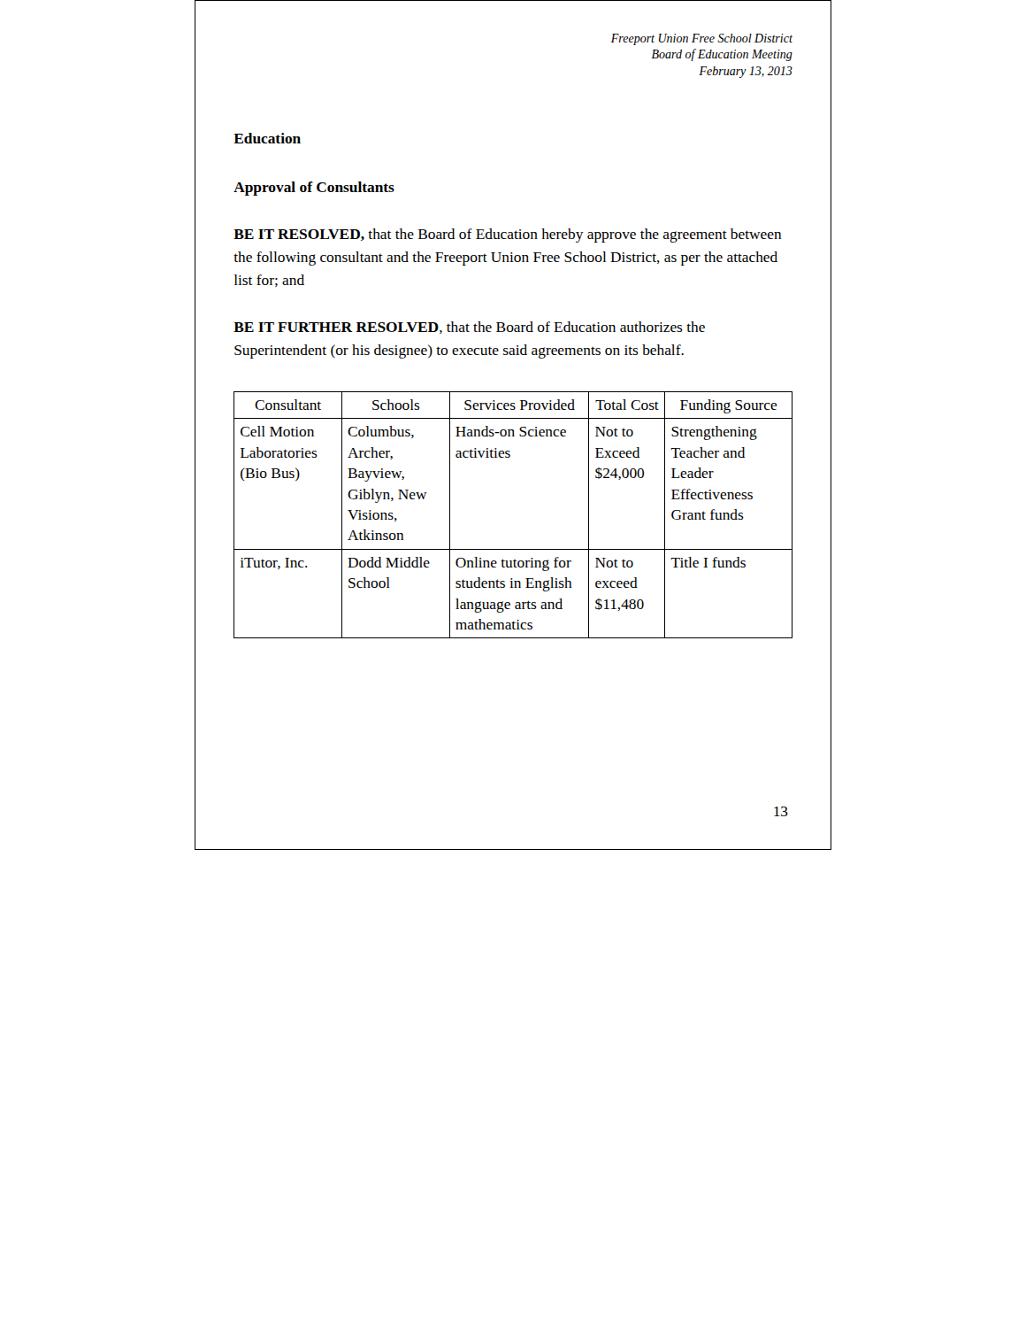Freeport Union Free School District
Board of Education Meeting
February 13, 2013
Education
Approval of Consultants
BE IT RESOLVED, that the Board of Education hereby approve the agreement between the following consultant and the Freeport Union Free School District, as per the attached list for; and
BE IT FURTHER RESOLVED, that the Board of Education authorizes the Superintendent (or his designee) to execute said agreements on its behalf.
| Consultant | Schools | Services Provided | Total Cost | Funding Source |
| --- | --- | --- | --- | --- |
| Cell Motion Laboratories (Bio Bus) | Columbus, Archer, Bayview, Giblyn, New Visions, Atkinson | Hands-on Science activities | Not to Exceed $24,000 | Strengthening Teacher and Leader Effectiveness Grant funds |
| iTutor, Inc. | Dodd Middle School | Online tutoring for students in English language arts and mathematics | Not to exceed $11,480 | Title I funds |
13